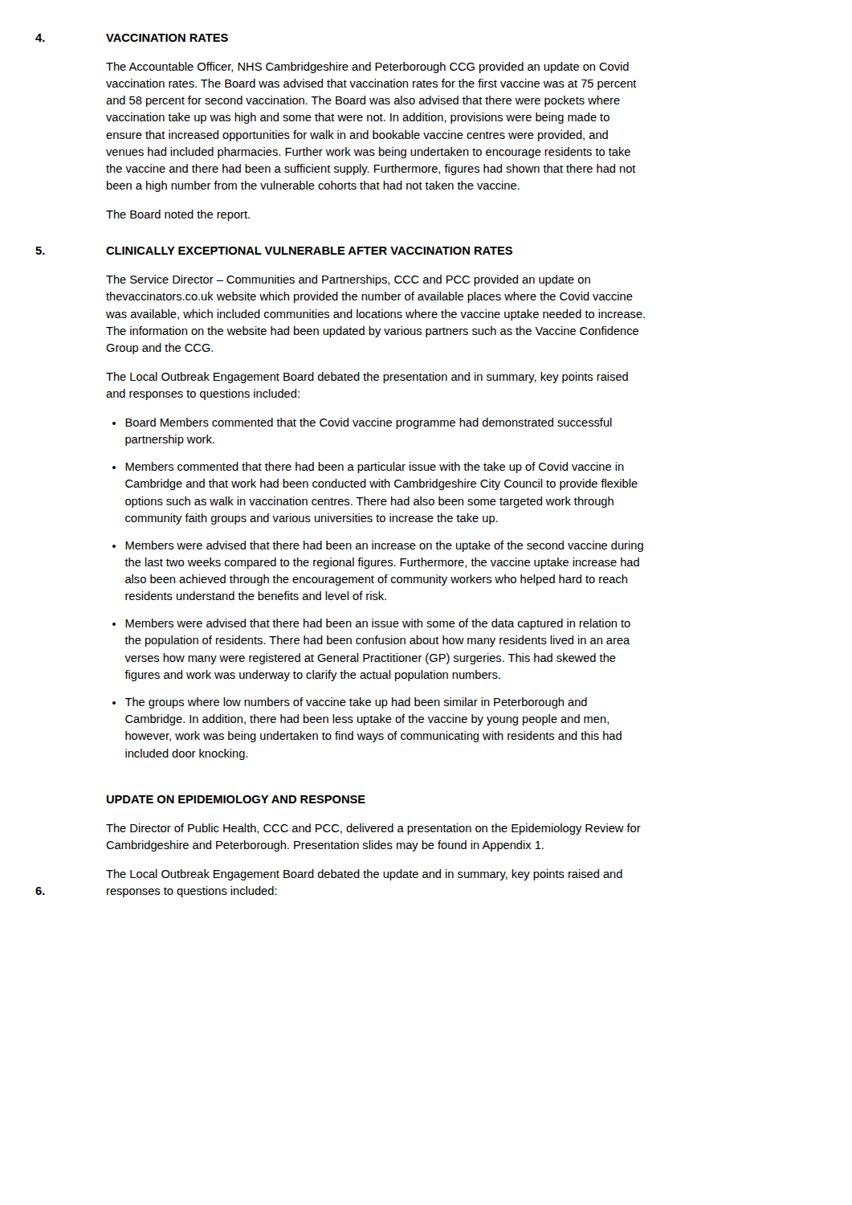4.
Vaccination Rates
The Accountable Officer, NHS Cambridgeshire and Peterborough CCG provided an update on Covid vaccination rates. The Board was advised that vaccination rates for the first vaccine was at 75 percent and 58 percent for second vaccination. The Board was also advised that there were pockets where vaccination take up was high and some that were not. In addition, provisions were being made to ensure that increased opportunities for walk in and bookable vaccine centres were provided, and venues had included pharmacies. Further work was being undertaken to encourage residents to take the vaccine and there had been a sufficient supply. Furthermore, figures had shown that there had not been a high number from the vulnerable cohorts that had not taken the vaccine.
The Board noted the report.
5.
Clinically Exceptional Vulnerable After Vaccination Rates
The Service Director – Communities and Partnerships, CCC and PCC provided an update on thevaccinators.co.uk website which provided the number of available places where the Covid vaccine was available, which included communities and locations where the vaccine uptake needed to increase. The information on the website had been updated by various partners such as the Vaccine Confidence Group and the CCG.
The Local Outbreak Engagement Board debated the presentation and in summary, key points raised and responses to questions included:
Board Members commented that the Covid vaccine programme had demonstrated successful partnership work.
Members commented that there had been a particular issue with the take up of Covid vaccine in Cambridge and that work had been conducted with Cambridgeshire City Council to provide flexible options such as walk in vaccination centres. There had also been some targeted work through community faith groups and various universities to increase the take up.
Members were advised that there had been an increase on the uptake of the second vaccine during the last two weeks compared to the regional figures. Furthermore, the vaccine uptake increase had also been achieved through the encouragement of community workers who helped hard to reach residents understand the benefits and level of risk.
Members were advised that there had been an issue with some of the data captured in relation to the population of residents. There had been confusion about how many residents lived in an area verses how many were registered at General Practitioner (GP) surgeries. This had skewed the figures and work was underway to clarify the actual population numbers.
The groups where low numbers of vaccine take up had been similar in Peterborough and Cambridge. In addition, there had been less uptake of the vaccine by young people and men, however, work was being undertaken to find ways of communicating with residents and this had included door knocking.
6.
Update on Epidemiology and Response
The Director of Public Health, CCC and PCC, delivered a presentation on the Epidemiology Review for Cambridgeshire and Peterborough. Presentation slides may be found in Appendix 1.
The Local Outbreak Engagement Board debated the update and in summary, key points raised and responses to questions included: